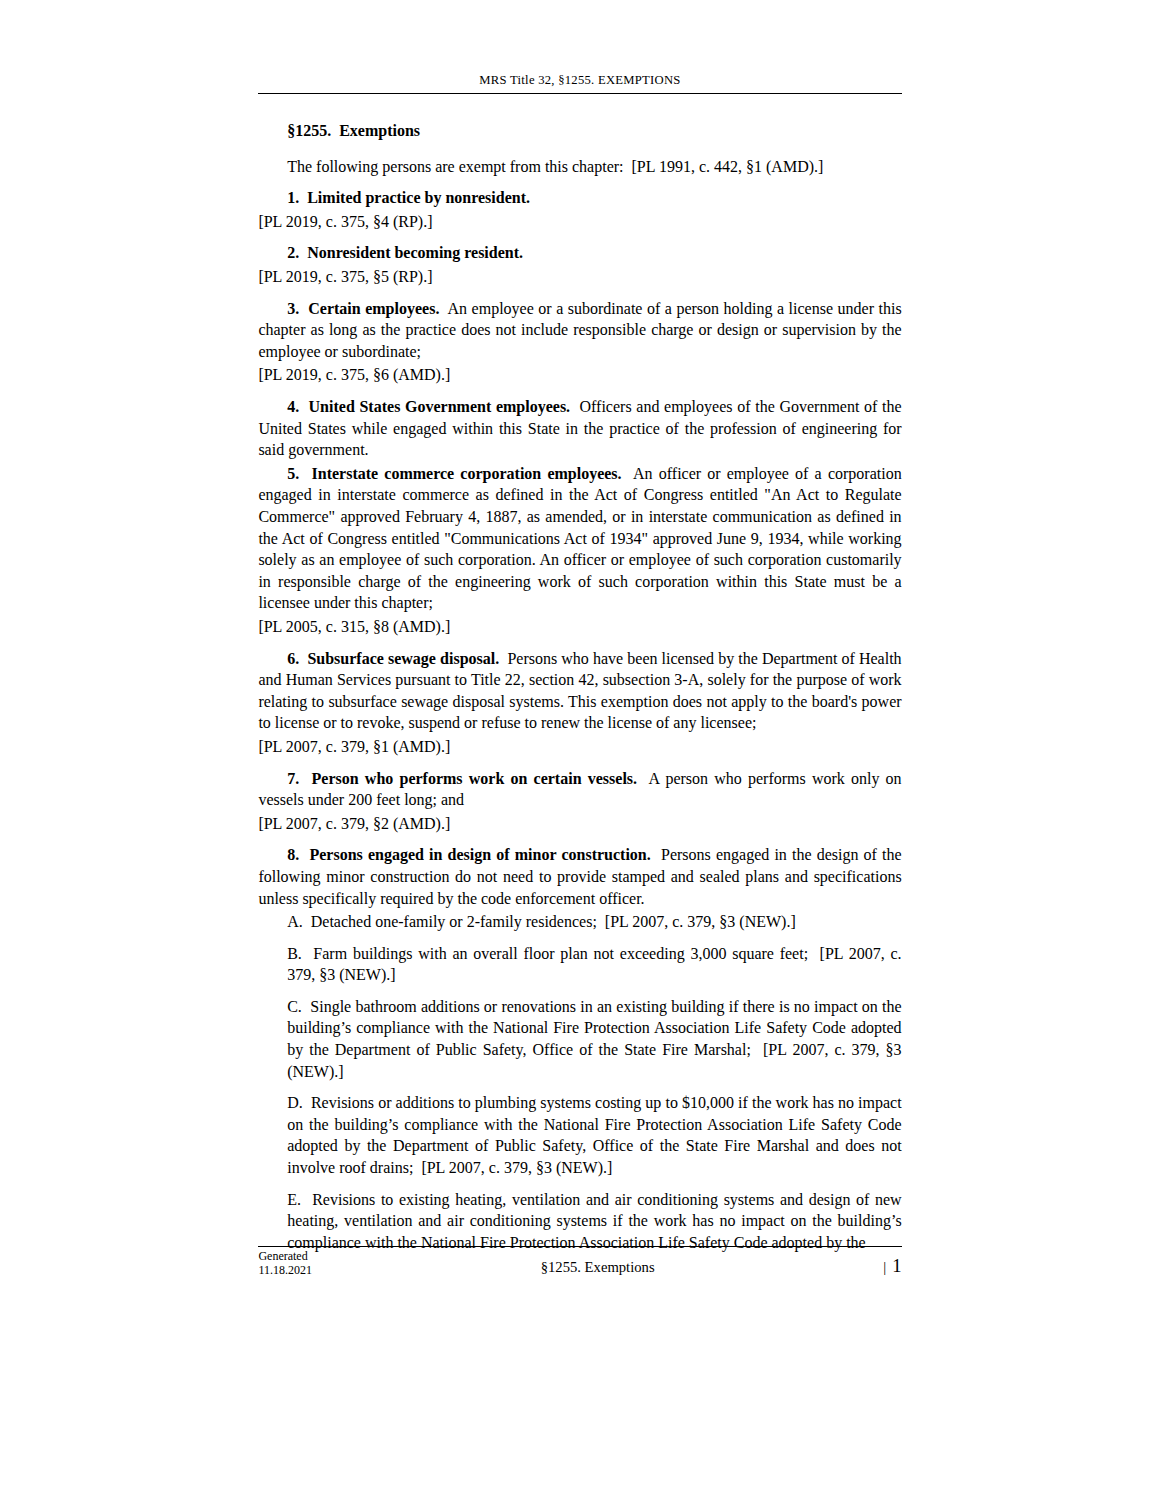MRS Title 32, §1255. EXEMPTIONS
§1255. Exemptions
The following persons are exempt from this chapter: [PL 1991, c. 442, §1 (AMD).]
1. Limited practice by nonresident.
[PL 2019, c. 375, §4 (RP).]
2. Nonresident becoming resident.
[PL 2019, c. 375, §5 (RP).]
3. Certain employees. An employee or a subordinate of a person holding a license under this chapter as long as the practice does not include responsible charge or design or supervision by the employee or subordinate;
[PL 2019, c. 375, §6 (AMD).]
4. United States Government employees. Officers and employees of the Government of the United States while engaged within this State in the practice of the profession of engineering for said government.
5. Interstate commerce corporation employees. An officer or employee of a corporation engaged in interstate commerce as defined in the Act of Congress entitled "An Act to Regulate Commerce" approved February 4, 1887, as amended, or in interstate communication as defined in the Act of Congress entitled "Communications Act of 1934" approved June 9, 1934, while working solely as an employee of such corporation. An officer or employee of such corporation customarily in responsible charge of the engineering work of such corporation within this State must be a licensee under this chapter;
[PL 2005, c. 315, §8 (AMD).]
6. Subsurface sewage disposal. Persons who have been licensed by the Department of Health and Human Services pursuant to Title 22, section 42, subsection 3‑A, solely for the purpose of work relating to subsurface sewage disposal systems. This exemption does not apply to the board's power to license or to revoke, suspend or refuse to renew the license of any licensee;
[PL 2007, c. 379, §1 (AMD).]
7. Person who performs work on certain vessels. A person who performs work only on vessels under 200 feet long; and
[PL 2007, c. 379, §2 (AMD).]
8. Persons engaged in design of minor construction. Persons engaged in the design of the following minor construction do not need to provide stamped and sealed plans and specifications unless specifically required by the code enforcement officer.
A. Detached one-family or 2-family residences; [PL 2007, c. 379, §3 (NEW).]
B. Farm buildings with an overall floor plan not exceeding 3,000 square feet; [PL 2007, c. 379, §3 (NEW).]
C. Single bathroom additions or renovations in an existing building if there is no impact on the building’s compliance with the National Fire Protection Association Life Safety Code adopted by the Department of Public Safety, Office of the State Fire Marshal; [PL 2007, c. 379, §3 (NEW).]
D. Revisions or additions to plumbing systems costing up to $10,000 if the work has no impact on the building’s compliance with the National Fire Protection Association Life Safety Code adopted by the Department of Public Safety, Office of the State Fire Marshal and does not involve roof drains; [PL 2007, c. 379, §3 (NEW).]
E. Revisions to existing heating, ventilation and air conditioning systems and design of new heating, ventilation and air conditioning systems if the work has no impact on the building’s compliance with the National Fire Protection Association Life Safety Code adopted by the
Generated
11.18.2021
§1255. Exemptions
|1